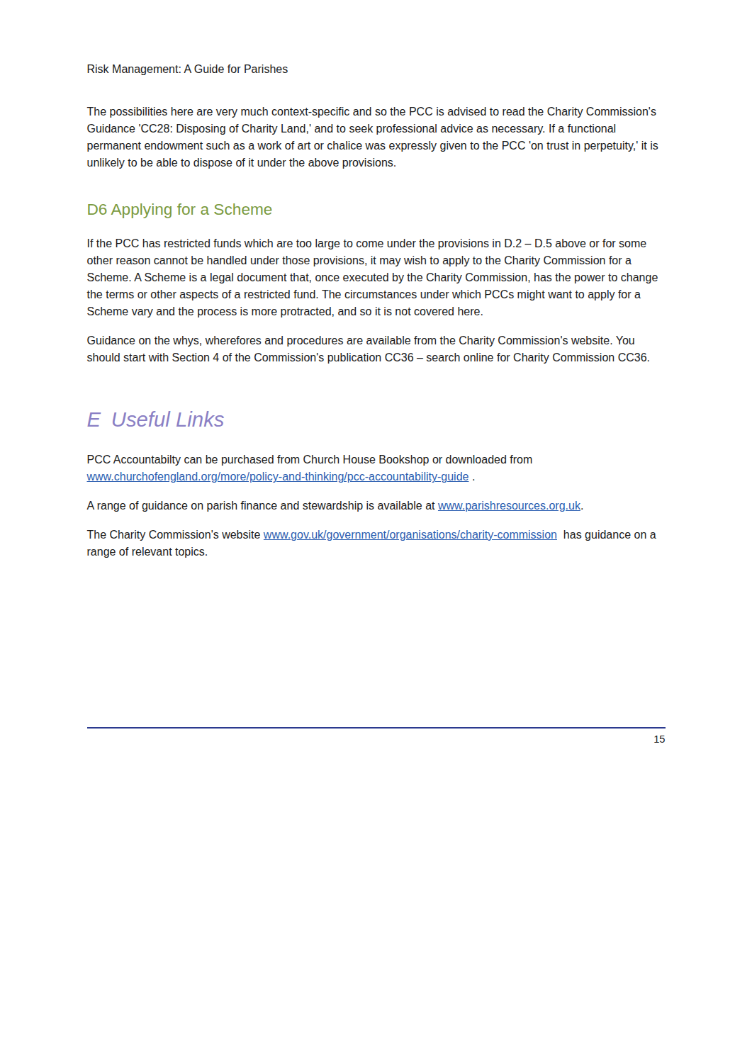Risk Management: A Guide for Parishes
The possibilities here are very much context-specific and so the PCC is advised to read the Charity Commission's Guidance 'CC28: Disposing of Charity Land,' and to seek professional advice as necessary. If a functional permanent endowment such as a work of art or chalice was expressly given to the PCC 'on trust in perpetuity,' it is unlikely to be able to dispose of it under the above provisions.
D6 Applying for a Scheme
If the PCC has restricted funds which are too large to come under the provisions in D.2 – D.5 above or for some other reason cannot be handled under those provisions, it may wish to apply to the Charity Commission for a Scheme. A Scheme is a legal document that, once executed by the Charity Commission, has the power to change the terms or other aspects of a restricted fund. The circumstances under which PCCs might want to apply for a Scheme vary and the process is more protracted, and so it is not covered here.
Guidance on the whys, wherefores and procedures are available from the Charity Commission's website. You should start with Section 4 of the Commission's publication CC36 – search online for Charity Commission CC36.
EUseful Links
PCC Accountabilty can be purchased from Church House Bookshop or downloaded from www.churchofengland.org/more/policy-and-thinking/pcc-accountability-guide .
A range of guidance on parish finance and stewardship is available at www.parishresources.org.uk.
The Charity Commission's website www.gov.uk/government/organisations/charity-commission has guidance on a range of relevant topics.
15